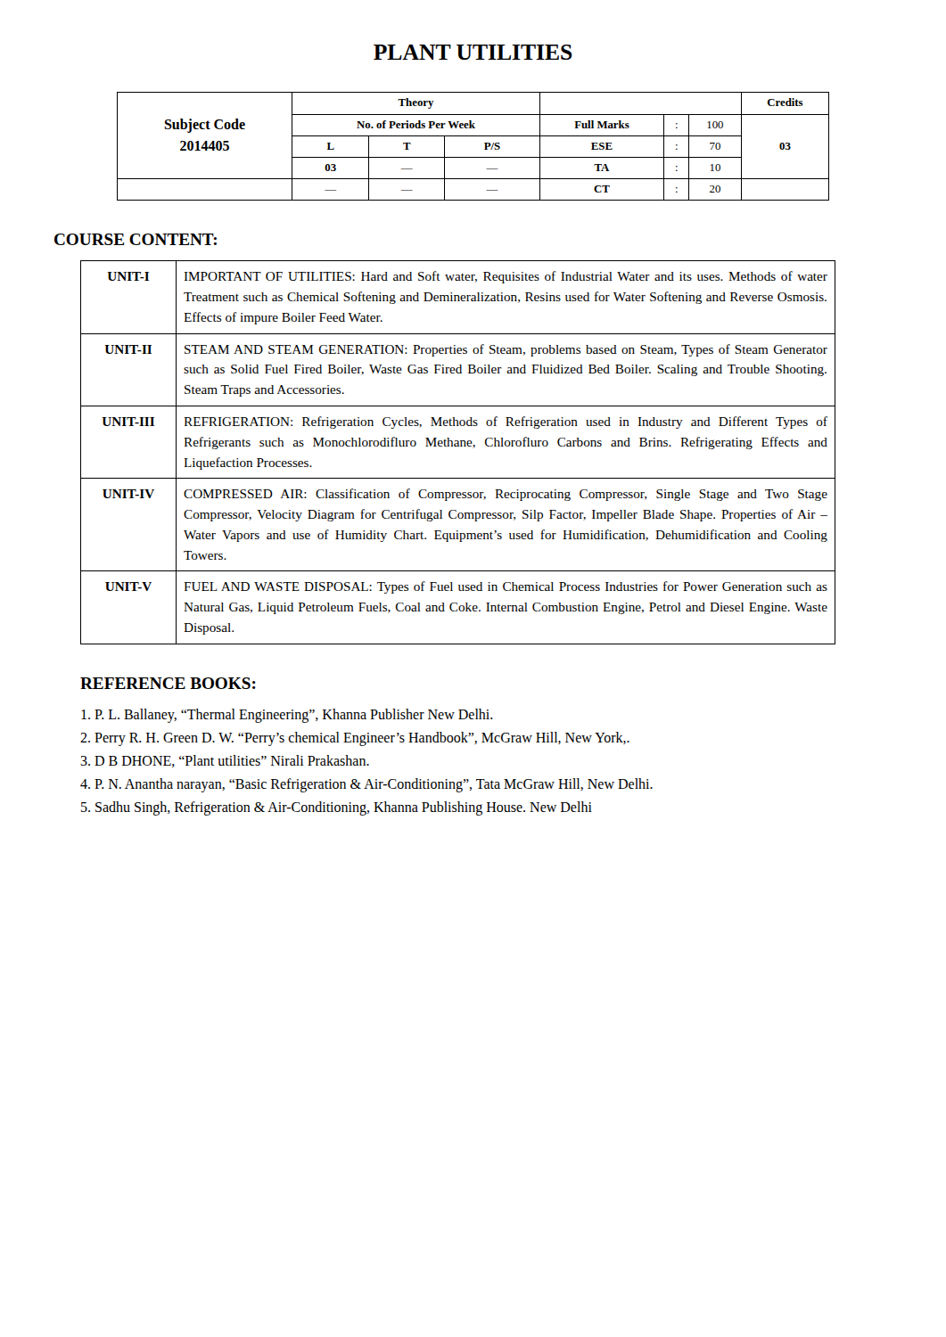PLANT UTILITIES
| Subject Code 2014405 | Theory | | Credits |
| No. of Periods Per Week | Full Marks | : | 100 | 03 |
| L | T | P/S | ESE | : | 70 |
| 03 | — | — | TA | : | 10 |
| | — | — | — | CT | : | 20 | |
COURSE CONTENT:
| UNIT-I | IMPORTANT OF UTILITIES: Hard and Soft water, Requisites of Industrial Water and its uses. Methods of water Treatment such as Chemical Softening and Demineralization, Resins used for Water Softening and Reverse Osmosis. Effects of impure Boiler Feed Water. |
| UNIT-II | STEAM AND STEAM GENERATION: Properties of Steam, problems based on Steam, Types of Steam Generator such as Solid Fuel Fired Boiler, Waste Gas Fired Boiler and Fluidized Bed Boiler. Scaling and Trouble Shooting. Steam Traps and Accessories. |
| UNIT-III | REFRIGERATION: Refrigeration Cycles, Methods of Refrigeration used in Industry and Different Types of Refrigerants such as Monochlorodifluro Methane, Chlorofluro Carbons and Brins. Refrigerating Effects and Liquefaction Processes. |
| UNIT-IV | COMPRESSED AIR: Classification of Compressor, Reciprocating Compressor, Single Stage and Two Stage Compressor, Velocity Diagram for Centrifugal Compressor, Silp Factor, Impeller Blade Shape. Properties of Air –Water Vapors and use of Humidity Chart. Equipment’s used for Humidification, Dehumidification and Cooling Towers. |
| UNIT-V | FUEL AND WASTE DISPOSAL: Types of Fuel used in Chemical Process Industries for Power Generation such as Natural Gas, Liquid Petroleum Fuels, Coal and Coke. Internal Combustion Engine, Petrol and Diesel Engine. Waste Disposal. |
REFERENCE BOOKS:
1. P. L. Ballaney, “Thermal Engineering”, Khanna Publisher New Delhi.
2. Perry R. H. Green D. W. “Perry’s chemical Engineer’s Handbook”, McGraw Hill, New York,.
3. D B DHONE, “Plant utilities” Nirali Prakashan.
4. P. N. Anantha narayan, “Basic Refrigeration & Air-Conditioning”, Tata McGraw Hill, New Delhi.
5. Sadhu Singh, Refrigeration & Air-Conditioning, Khanna Publishing House. New Delhi